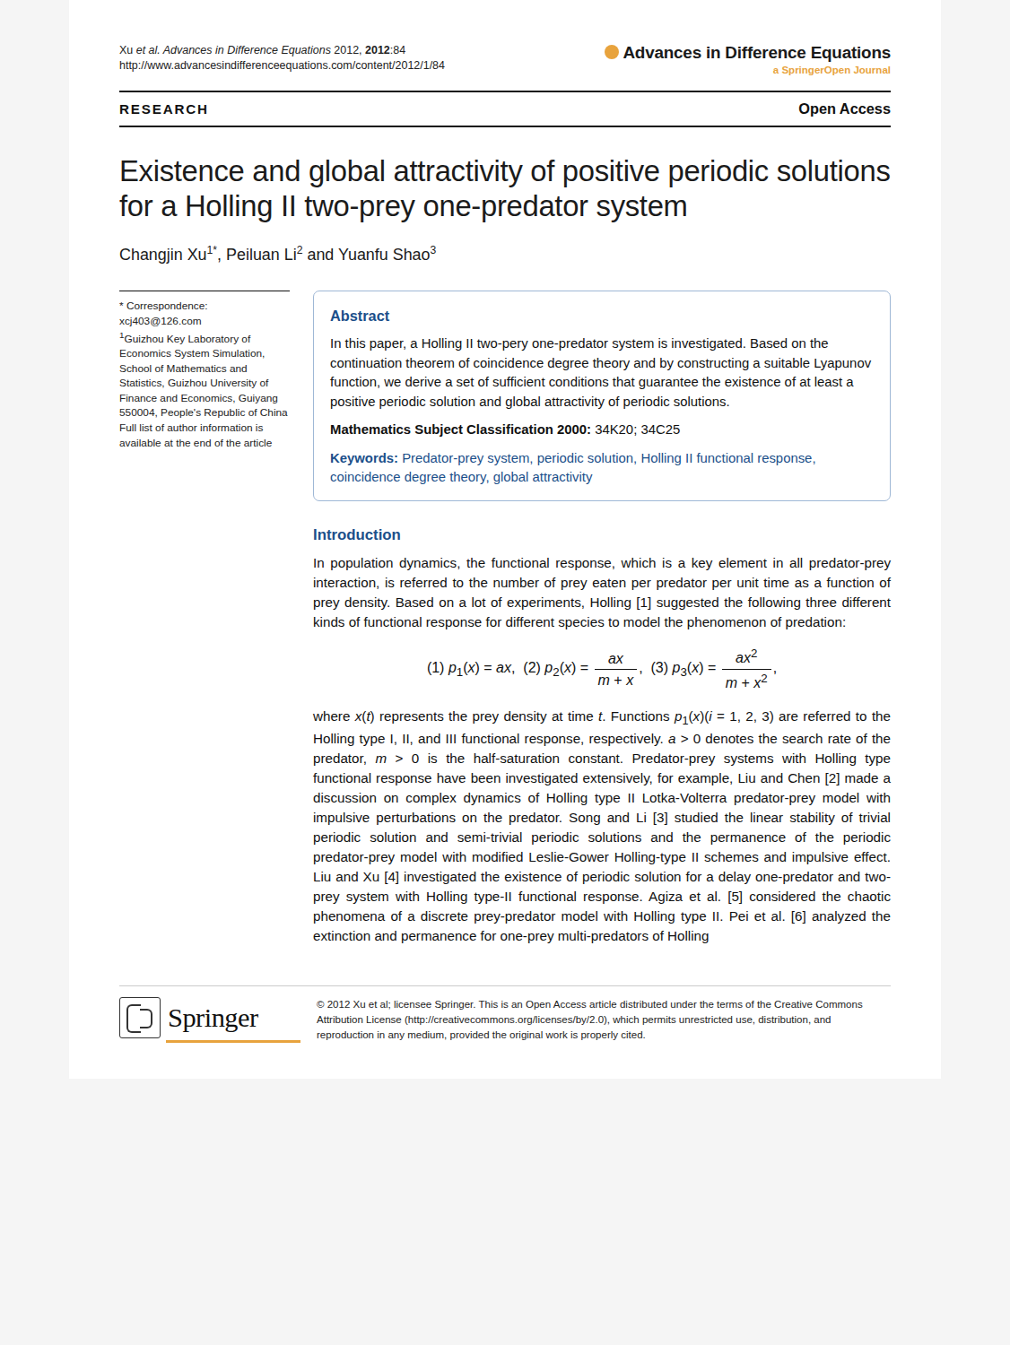Xu et al. Advances in Difference Equations 2012, 2012:84
http://www.advancesindifferenceequations.com/content/2012/1/84
Advances in Difference Equations
a SpringerOpen Journal
RESEARCH
Open Access
Existence and global attractivity of positive periodic solutions for a Holling II two-prey one-predator system
Changjin Xu1*, Peiluan Li2 and Yuanfu Shao3
* Correspondence: xcj403@126.com
1Guizhou Key Laboratory of Economics System Simulation, School of Mathematics and Statistics, Guizhou University of Finance and Economics, Guiyang 550004, People's Republic of China
Full list of author information is available at the end of the article
Abstract
In this paper, a Holling II two-pery one-predator system is investigated. Based on the continuation theorem of coincidence degree theory and by constructing a suitable Lyapunov function, we derive a set of sufficient conditions that guarantee the existence of at least a positive periodic solution and global attractivity of periodic solutions.
Mathematics Subject Classification 2000: 34K20; 34C25
Keywords: Predator-prey system, periodic solution, Holling II functional response, coincidence degree theory, global attractivity
Introduction
In population dynamics, the functional response, which is a key element in all predator-prey interaction, is referred to the number of prey eaten per predator per unit time as a function of prey density. Based on a lot of experiments, Holling [1] suggested the following three different kinds of functional response for different species to model the phenomenon of predation:
(1) p1(x) = ax, (2) p2(x) = ax m + x, (3) p3(x) = ax2 m + x2,
where x(t) represents the prey density at time t. Functions p1(x)(i = 1, 2, 3) are referred to the Holling type I, II, and III functional response, respectively. a > 0 denotes the search rate of the predator, m > 0 is the half-saturation constant. Predator-prey systems with Holling type functional response have been investigated extensively, for example, Liu and Chen [2] made a discussion on complex dynamics of Holling type II Lotka-Volterra predator-prey model with impulsive perturbations on the predator. Song and Li [3] studied the linear stability of trivial periodic solution and semi-trivial periodic solutions and the permanence of the periodic predator-prey model with modified Leslie-Gower Holling-type II schemes and impulsive effect. Liu and Xu [4] investigated the existence of periodic solution for a delay one-predator and two-prey system with Holling type-II functional response. Agiza et al. [5] considered the chaotic phenomena of a discrete prey-predator model with Holling type II. Pei et al. [6] analyzed the extinction and permanence for one-prey multi-predators of Holling
Springer
© 2012 Xu et al; licensee Springer. This is an Open Access article distributed under the terms of the Creative Commons Attribution License (http://creativecommons.org/licenses/by/2.0), which permits unrestricted use, distribution, and reproduction in any medium, provided the original work is properly cited.